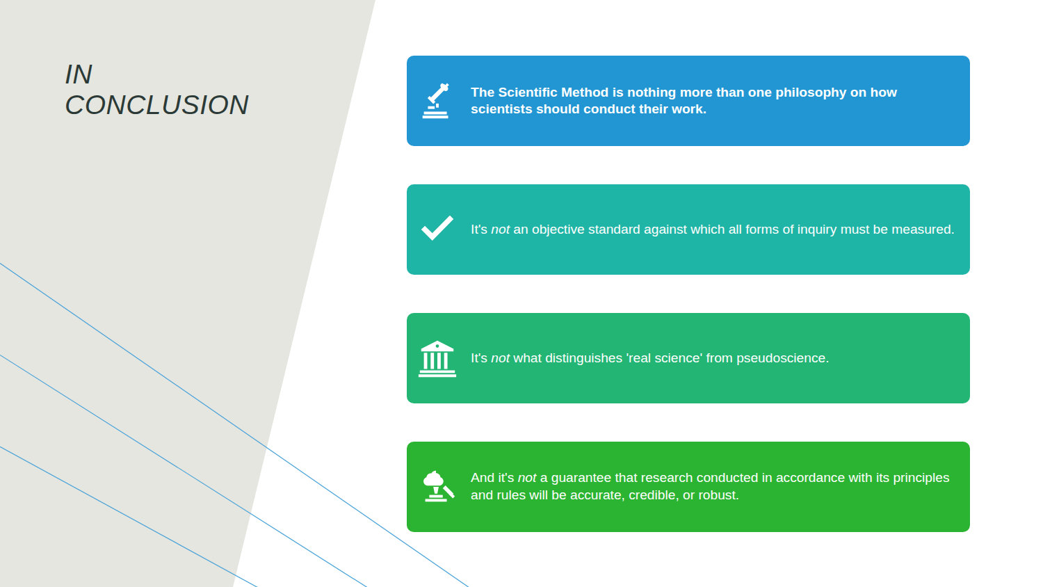IN
CONCLUSION
The Scientific Method is nothing more than one philosophy on how scientists should conduct their work.
It's not an objective standard against which all forms of inquiry must be measured.
It's not what distinguishes 'real science' from pseudoscience.
And it's not a guarantee that research conducted in accordance with its principles and rules will be accurate, credible, or robust.